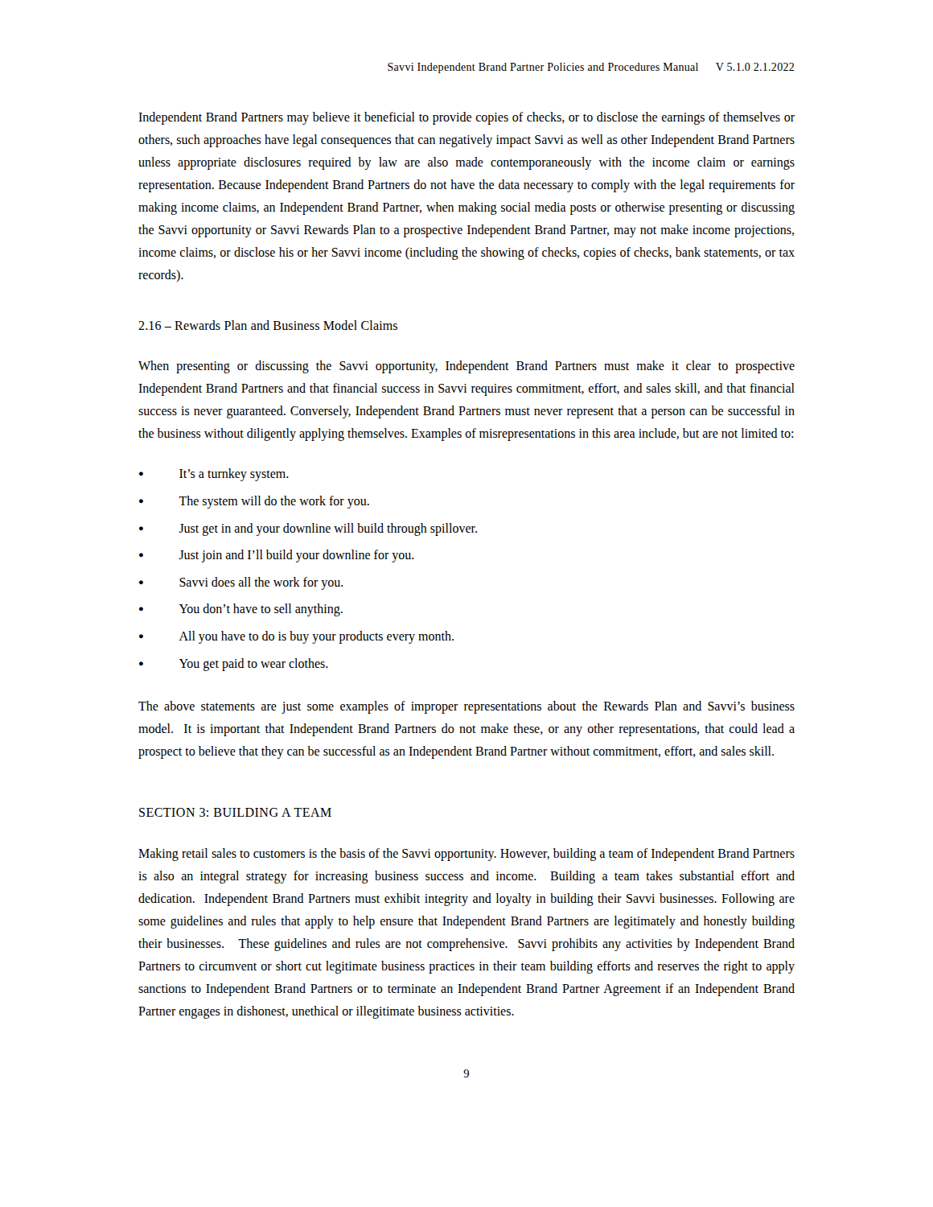Savvi Independent Brand Partner Policies and Procedures ManualV 5.1.0 2.1.2022
Independent Brand Partners may believe it beneficial to provide copies of checks, or to disclose the earnings of themselves or others, such approaches have legal consequences that can negatively impact Savvi as well as other Independent Brand Partners unless appropriate disclosures required by law are also made contemporaneously with the income claim or earnings representation. Because Independent Brand Partners do not have the data necessary to comply with the legal requirements for making income claims, an Independent Brand Partner, when making social media posts or otherwise presenting or discussing the Savvi opportunity or Savvi Rewards Plan to a prospective Independent Brand Partner, may not make income projections, income claims, or disclose his or her Savvi income (including the showing of checks, copies of checks, bank statements, or tax records).
2.16 – Rewards Plan and Business Model Claims
When presenting or discussing the Savvi opportunity, Independent Brand Partners must make it clear to prospective Independent Brand Partners and that financial success in Savvi requires commitment, effort, and sales skill, and that financial success is never guaranteed. Conversely, Independent Brand Partners must never represent that a person can be successful in the business without diligently applying themselves. Examples of misrepresentations in this area include, but are not limited to:
It’s a turnkey system.
The system will do the work for you.
Just get in and your downline will build through spillover.
Just join and I’ll build your downline for you.
Savvi does all the work for you.
You don’t have to sell anything.
All you have to do is buy your products every month.
You get paid to wear clothes.
The above statements are just some examples of improper representations about the Rewards Plan and Savvi’s business model. It is important that Independent Brand Partners do not make these, or any other representations, that could lead a prospect to believe that they can be successful as an Independent Brand Partner without commitment, effort, and sales skill.
SECTION 3: BUILDING A TEAM
Making retail sales to customers is the basis of the Savvi opportunity. However, building a team of Independent Brand Partners is also an integral strategy for increasing business success and income. Building a team takes substantial effort and dedication. Independent Brand Partners must exhibit integrity and loyalty in building their Savvi businesses. Following are some guidelines and rules that apply to help ensure that Independent Brand Partners are legitimately and honestly building their businesses. These guidelines and rules are not comprehensive. Savvi prohibits any activities by Independent Brand Partners to circumvent or short cut legitimate business practices in their team building efforts and reserves the right to apply sanctions to Independent Brand Partners or to terminate an Independent Brand Partner Agreement if an Independent Brand Partner engages in dishonest, unethical or illegitimate business activities.
9